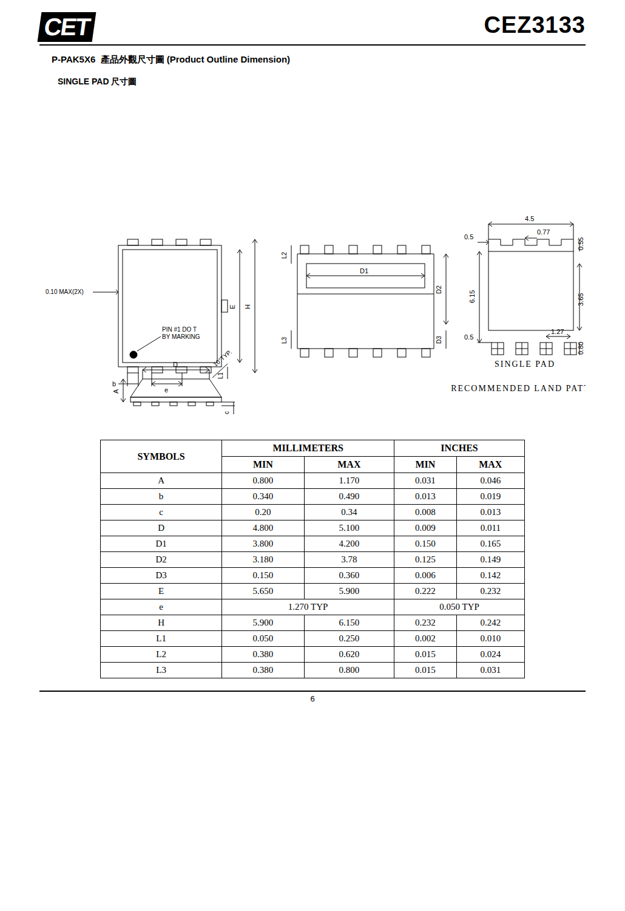CET
CEZ3133
P-PAK5X6 產品外觀尺寸圖 (Product Outline Dimension)
SINGLE PAD 尺寸圖
PIN #1 DO T BY MARKING 0.10 MAX(2X) E H L1 b e L2 L3 D1 D2 D3 4.5 0.5 0.77 0.55 3.65 6.15 0.5 1.27 0.80 D A c 10°TYP. SINGLE PAD RECOMMENDED LAND PATTERN
| SYMBOLS | MILLIMETERS | INCHES |
| --- | --- | --- |
| MIN | MAX | MIN | MAX |
| A | 0.800 | 1.170 | 0.031 | 0.046 |
| b | 0.340 | 0.490 | 0.013 | 0.019 |
| c | 0.20 | 0.34 | 0.008 | 0.013 |
| D | 4.800 | 5.100 | 0.009 | 0.011 |
| D1 | 3.800 | 4.200 | 0.150 | 0.165 |
| D2 | 3.180 | 3.78 | 0.125 | 0.149 |
| D3 | 0.150 | 0.360 | 0.006 | 0.142 |
| E | 5.650 | 5.900 | 0.222 | 0.232 |
| e | 1.270 TYP | 0.050 TYP |
| H | 5.900 | 6.150 | 0.232 | 0.242 |
| L1 | 0.050 | 0.250 | 0.002 | 0.010 |
| L2 | 0.380 | 0.620 | 0.015 | 0.024 |
| L3 | 0.380 | 0.800 | 0.015 | 0.031 |
6